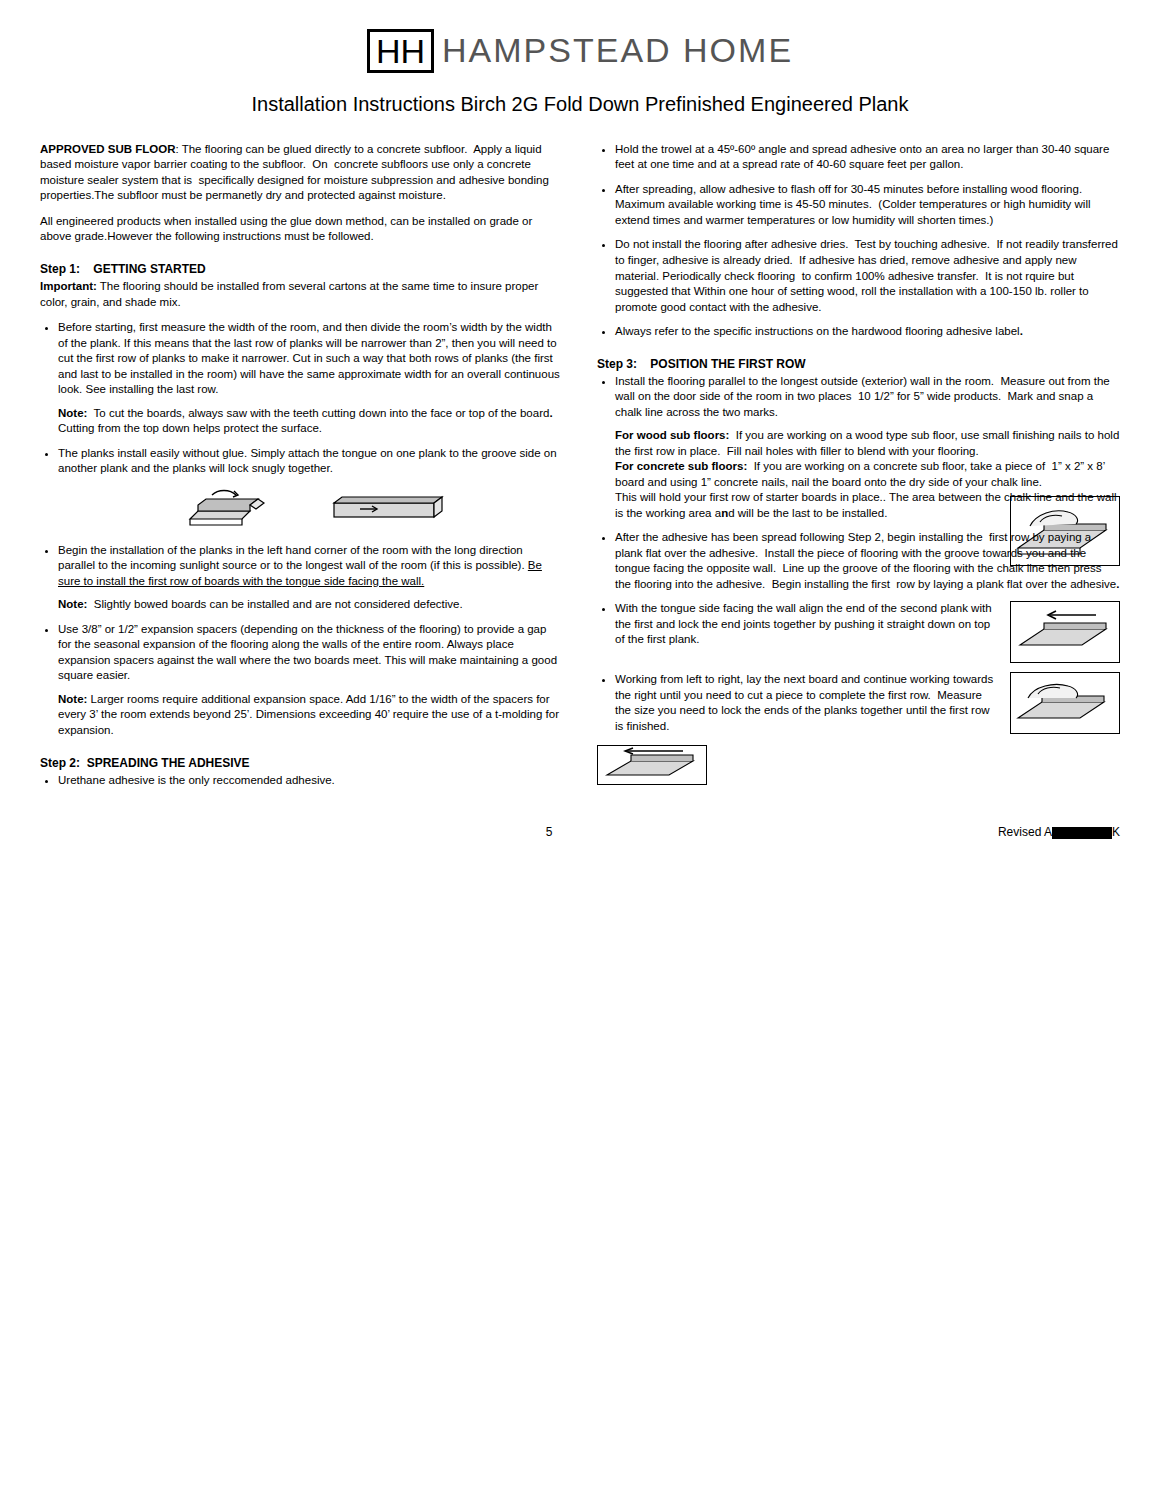HH HAMPSTEAD HOME
Installation Instructions Birch 2G Fold Down Prefinished Engineered Plank
APPROVED SUB FLOOR: The flooring can be glued directly to a concrete subfloor. Apply a liquid based moisture vapor barrier coating to the subfloor. On concrete subfloors use only a concrete moisture sealer system that is specifically designed for moisture subpression and adhesive bonding properties.The subfloor must be permanetly dry and protected against moisture.
All engineered products when installed using the glue down method, can be installed on grade or above grade.However the following instructions must be followed.
Step 1: GETTING STARTED
Important: The flooring should be installed from several cartons at the same time to insure proper color, grain, and shade mix.
Before starting, first measure the width of the room, and then divide the room’s width by the width of the plank. If this means that the last row of planks will be narrower than 2”, then you will need to cut the first row of planks to make it narrower. Cut in such a way that both rows of planks (the first and last to be installed in the room) will have the same approximate width for an overall continuous look. See installing the last row.
Note: To cut the boards, always saw with the teeth cutting down into the face or top of the board. Cutting from the top down helps protect the surface.
The planks install easily without glue. Simply attach the tongue on one plank to the groove side on another plank and the planks will lock snugly together.
Begin the installation of the planks in the left hand corner of the room with the long direction parallel to the incoming sunlight source or to the longest wall of the room (if this is possible). Be sure to install the first row of boards with the tongue side facing the wall.
Note: Slightly bowed boards can be installed and are not considered defective.
Use 3/8” or 1/2” expansion spacers (depending on the thickness of the flooring) to provide a gap for the seasonal expansion of the flooring along the walls of the entire room. Always place expansion spacers against the wall where the two boards meet. This will make maintaining a good square easier.
Note: Larger rooms require additional expansion space. Add 1/16” to the width of the spacers for every 3’ the room extends beyond 25’. Dimensions exceeding 40’ require the use of a t-molding for expansion.
Step 2: SPREADING THE ADHESIVE
Urethane adhesive is the only reccomended adhesive.
Hold the trowel at a 45º-60º angle and spread adhesive onto an area no larger than 30-40 square feet at one time and at a spread rate of 40-60 square feet per gallon.
After spreading, allow adhesive to flash off for 30-45 minutes before installing wood flooring. Maximum available working time is 45-50 minutes. (Colder temperatures or high humidity will extend times and warmer temperatures or low humidity will shorten times.)
Do not install the flooring after adhesive dries. Test by touching adhesive. If not readily transferred to finger, adhesive is already dried. If adhesive has dried, remove adhesive and apply new material. Periodically check flooring to confirm 100% adhesive transfer. It is not rquire but suggested that Within one hour of setting wood, roll the installation with a 100-150 lb. roller to promote good contact with the adhesive.
Always refer to the specific instructions on the hardwood flooring adhesive label.
Step 3: POSITION THE FIRST ROW
Install the flooring parallel to the longest outside (exterior) wall in the room. Measure out from the wall on the door side of the room in two places 10 1/2” for 5” wide products. Mark and snap a chalk line across the two marks.
For wood sub floors: If you are working on a wood type sub floor, use small finishing nails to hold the first row in place. Fill nail holes with filler to blend with your flooring.
For concrete sub floors: If you are working on a concrete sub floor, take a piece of 1” x 2” x 8’ board and using 1” concrete nails, nail the board onto the dry side of your chalk line.
This will hold your first row of starter boards in place.. The area between the chalk line and the wall is the working area and will be the last to be installed.
After the adhesive has been spread following Step 2, begin installing the first row by paying a plank flat over the adhesive. Install the piece of flooring with the groove towards you and the tongue facing the opposite wall. Line up the groove of the flooring with the chalk line then press the flooring into the adhesive. Begin installing the first row by laying a plank flat over the adhesive.
With the tongue side facing the wall align the end of the second plank with the first and lock the end joints together by pushing it straight down on top of the first plank.
Working from left to right, lay the next board and continue working towards the right until you need to cut a piece to complete the first row. Measure the size you need to lock the ends of the planks together until the first row is finished.
5
Revised A K